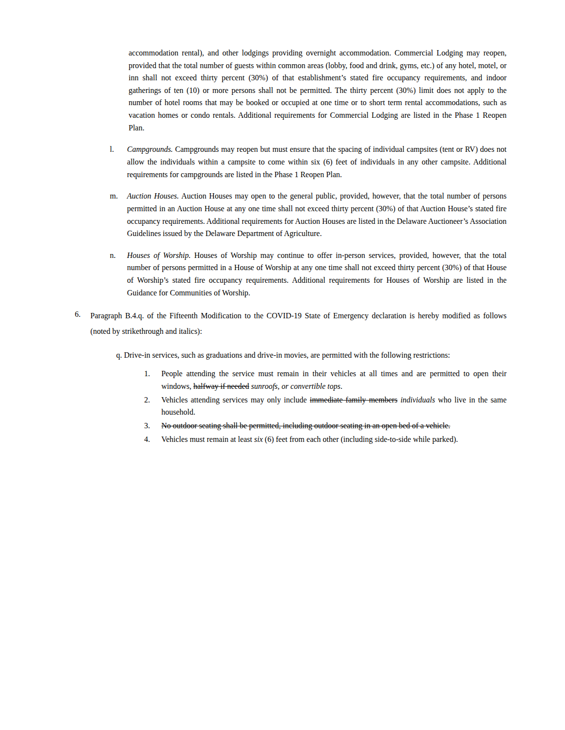accommodation rental), and other lodgings providing overnight accommodation. Commercial Lodging may reopen, provided that the total number of guests within common areas (lobby, food and drink, gyms, etc.) of any hotel, motel, or inn shall not exceed thirty percent (30%) of that establishment’s stated fire occupancy requirements, and indoor gatherings of ten (10) or more persons shall not be permitted. The thirty percent (30%) limit does not apply to the number of hotel rooms that may be booked or occupied at one time or to short term rental accommodations, such as vacation homes or condo rentals. Additional requirements for Commercial Lodging are listed in the Phase 1 Reopen Plan.
l. Campgrounds. Campgrounds may reopen but must ensure that the spacing of individual campsites (tent or RV) does not allow the individuals within a campsite to come within six (6) feet of individuals in any other campsite. Additional requirements for campgrounds are listed in the Phase 1 Reopen Plan.
m. Auction Houses. Auction Houses may open to the general public, provided, however, that the total number of persons permitted in an Auction House at any one time shall not exceed thirty percent (30%) of that Auction House’s stated fire occupancy requirements. Additional requirements for Auction Houses are listed in the Delaware Auctioneer’s Association Guidelines issued by the Delaware Department of Agriculture.
n. Houses of Worship. Houses of Worship may continue to offer in-person services, provided, however, that the total number of persons permitted in a House of Worship at any one time shall not exceed thirty percent (30%) of that House of Worship’s stated fire occupancy requirements. Additional requirements for Houses of Worship are listed in the Guidance for Communities of Worship.
6. Paragraph B.4.q. of the Fifteenth Modification to the COVID-19 State of Emergency declaration is hereby modified as follows (noted by strikethrough and italics):
q. Drive-in services, such as graduations and drive-in movies, are permitted with the following restrictions:
1. People attending the service must remain in their vehicles at all times and are permitted to open their windows, halfway if needed sunroofs, or convertible tops.
2. Vehicles attending services may only include immediate family members individuals who live in the same household.
3. No outdoor seating shall be permitted, including outdoor seating in an open bed of a vehicle.
4. Vehicles must remain at least six (6) feet from each other (including side-to-side while parked).